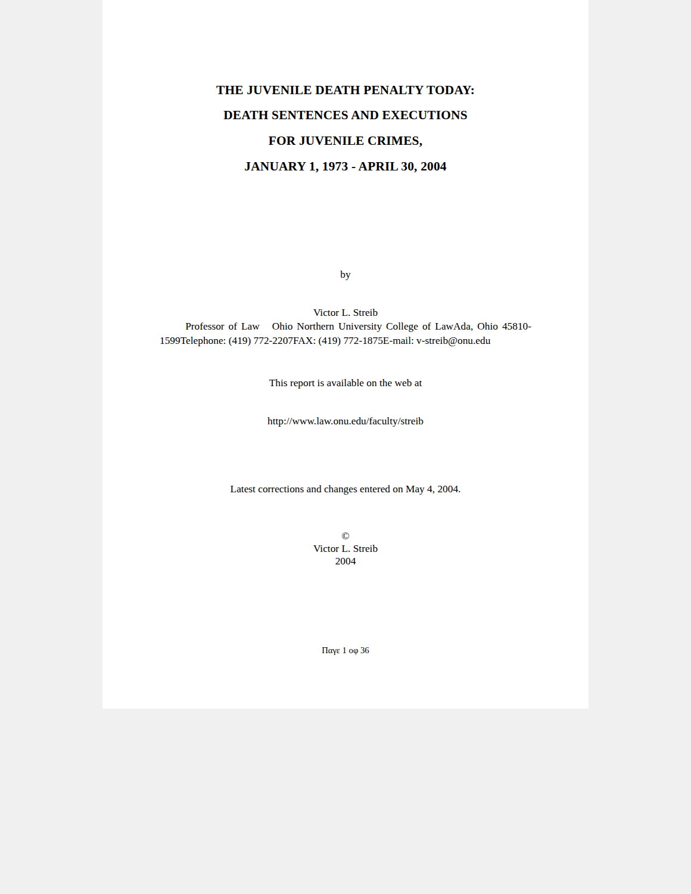THE JUVENILE DEATH PENALTY TODAY: DEATH SENTENCES AND EXECUTIONS FOR JUVENILE CRIMES, JANUARY 1, 1973 - APRIL 30, 2004
by
Victor L. Streib
Professor of Law Ohio Northern University College of LawAda, Ohio 45810-1599Telephone: (419) 772-2207FAX: (419) 772-1875E-mail: v-streib@onu.edu
This report is available on the web at
http://www.law.onu.edu/faculty/streib
Latest corrections and changes entered on May 4, 2004.
© Victor L. Streib 2004
Παγε 1 οφ 36